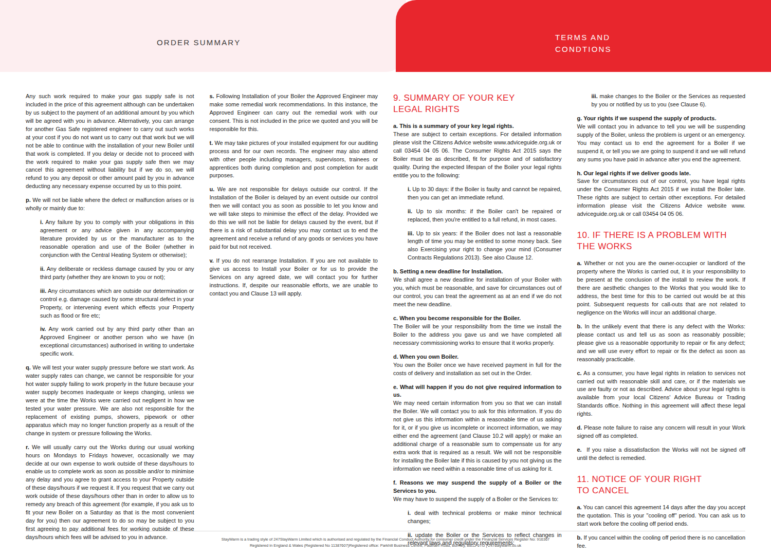Order Summary
Terms and
Condtions
Any such work required to make your gas supply safe is not included in the price of this agreement although can be undertaken by us subject to the payment of an additional amount by you which will be agreed with you in advance. Alternatively, you can arrange for another Gas Safe registered engineer to carry out such works at your cost if you do not want us to carry out that work but we will not be able to continue with the installation of your new Boiler until that work is completed. If you delay or decide not to proceed with the work required to make your gas supply safe then we may cancel this agreement without liability but if we do so, we will refund to you any deposit or other amount paid by you in advance deducting any necessary expense occurred by us to this point.
p. We will not be liable where the defect or malfunction arises or is wholly or mainly due to:
i. Any failure by you to comply with your obligations in this agreement or any advice given in any accompanying literature provided by us or the manufacturer as to the reasonable operation and use of the Boiler (whether in conjunction with the Central Heating System or otherwise);
ii. Any deliberate or reckless damage caused by you or any third party (whether they are known to you or not);
iii. Any circumstances which are outside our determination or control e.g. damage caused by some structural defect in your Property, or intervening event which effects your Property such as flood or fire etc;
iv. Any work carried out by any third party other than an Approved Engineer or another person who we have (in exceptional circumstances) authorised in writing to undertake specific work.
q. We will test your water supply pressure before we start work. As water supply rates can change, we cannot be responsible for your hot water supply failing to work properly in the future because your water supply becomes inadequate or keeps changing, unless we were at the time the Works were carried out negligent in how we tested your water pressure. We are also not responsible for the replacement of existing pumps, showers, pipework or other apparatus which may no longer function properly as a result of the change in system or pressure following the Works.
r. We will usually carry out the Works during our usual working hours on Mondays to Fridays however, occasionally we may decide at our own expense to work outside of these days/hours to enable us to complete work as soon as possible and/or to minimise any delay and you agree to grant access to your Property outside of these days/hours if we request it. If you request that we carry out work outside of these days/hours other than in order to allow us to remedy any breach of this agreement (for example, if you ask us to fit your new Boiler on a Saturday as that is the most convenient day for you) then our agreement to do so may be subject to you first agreeing to pay additional fees for working outside of these days/hours which fees will be advised to you in advance.
s. Following Installation of your Boiler the Approved Engineer may make some remedial work recommendations. In this instance, the Approved Engineer can carry out the remedial work with our consent. This is not included in the price we quoted and you will be responsible for this.
t. We may take pictures of your installed equipment for our auditing process and for our own records. The engineer may also attend with other people including managers, supervisors, trainees or apprentices both during completion and post completion for audit purposes.
u. We are not responsible for delays outside our control. If the Installation of the Boiler is delayed by an event outside our control then we will contact you as soon as possible to let you know and we will take steps to minimise the effect of the delay. Provided we do this we will not be liable for delays caused by the event, but if there is a risk of substantial delay you may contact us to end the agreement and receive a refund of any goods or services you have paid for but not received.
v. If you do not rearrange Installation. If you are not available to give us access to Install your Boiler or for us to provide the Services on any agreed date, we will contact you for further instructions. If, despite our reasonable efforts, we are unable to contact you and Clause 13 will apply.
9. Summary of your key
legal rights
a. This is a summary of your key legal rights.
These are subject to certain exceptions. For detailed information please visit the Citizens Advice website www.adviceguide.org.uk or call 03454 04 05 06. The Consumer Rights Act 2015 says the Boiler must be as described, fit for purpose and of satisfactory quality. During the expected lifespan of the Boiler your legal rights entitle you to the following:
i. Up to 30 days: if the Boiler is faulty and cannot be repaired, then you can get an immediate refund.
ii. Up to six months: if the Boiler can't be repaired or replaced, then you're entitled to a full refund, in most cases.
iii. Up to six years: if the Boiler does not last a reasonable length of time you may be entitled to some money back. See also Exercising your right to change your mind (Consumer Contracts Regulations 2013). See also Clause 12.
b. Setting a new deadline for Installation.
We shall agree a new deadline for installation of your Boiler with you, which must be reasonable, and save for circumstances out of our control, you can treat the agreement as at an end if we do not meet the new deadline.
c. When you become responsible for the Boiler.
The Boiler will be your responsibility from the time we install the Boiler to the address you gave us and we have completed all necessary commissioning works to ensure that it works properly.
d. When you own Boiler.
You own the Boiler once we have received payment in full for the costs of delivery and installation as set out in the Order.
e. What will happen if you do not give required information to us.
We may need certain information from you so that we can install the Boiler. We will contact you to ask for this information. If you do not give us this information within a reasonable time of us asking for it, or if you give us incomplete or incorrect information, we may either end the agreement (and Clause 10.2 will apply) or make an additional charge of a reasonable sum to compensate us for any extra work that is required as a result. We will not be responsible for installing the Boiler late if this is caused by you not giving us the information we need within a reasonable time of us asking for it.
f. Reasons we may suspend the supply of a Boiler or the Services to you.
We may have to suspend the supply of a Boiler or the Services to:
i. deal with technical problems or make minor technical changes;
ii. update the Boiler or the Services to reflect changes in relevant laws and regulatory requirements;
iii. make changes to the Boiler or the Services as requested by you or notified by us to you (see Clause 6).
g. Your rights if we suspend the supply of products.
We will contact you in advance to tell you we will be suspending supply of the Boiler, unless the problem is urgent or an emergency. You may contact us to end the agreement for a Boiler if we suspend it, or tell you we are going to suspend it and we will refund any sums you have paid in advance after you end the agreement.
h. Our legal rights if we deliver goods late.
Save for circumstances out of our control, you have legal rights under the Consumer Rights Act 2015 if we install the Boiler late. These rights are subject to certain other exceptions. For detailed information please visit the Citizens Advice website www. adviceguide.org.uk or call 03454 04 05 06.
10. If there is a problem with
the works
a. Whether or not you are the owner-occupier or landlord of the property where the Works is carried out, it is your responsibility to be present at the conclusion of the install to review the work. If there are aesthetic changes to the Works that you would like to address, the best time for this to be carried out would be at this point. Subsequent requests for call-outs that are not related to negligence on the Works will incur an additional charge.
b. In the unlikely event that there is any defect with the Works: please contact us and tell us as soon as reasonably possible; please give us a reasonable opportunity to repair or fix any defect; and we will use every effort to repair or fix the defect as soon as reasonably practicable.
c. As a consumer, you have legal rights in relation to services not carried out with reasonable skill and care, or if the materials we use are faulty or not as described. Advice about your legal rights is available from your local Citizens' Advice Bureau or Trading Standards office. Nothing in this agreement will affect these legal rights.
d. Please note failure to raise any concern will result in your Work signed off as completed.
e. If you raise a dissatisfaction the Works will not be signed off until the defect is remedied.
11. Notice of your right
to cancel
a. You can cancel this agreement 14 days after the day you accept the quotation. This is your "cooling off" period. You can ask us to start work before the cooling off period ends.
b. If you cancel within the cooling off period there is no cancellation fee.
StayWarm is a trading style of 247StayWarm Limited which is authorised and regulated by the Financial Conduct Authority for consumer credit under the Financial Services Register No: 916367
Registered in England & Wales (Registered No 11387607)Registered office: Parkhill Business Centre, Padiham Road, Burnley, BB12 6TG | 247staywarm.co.uk